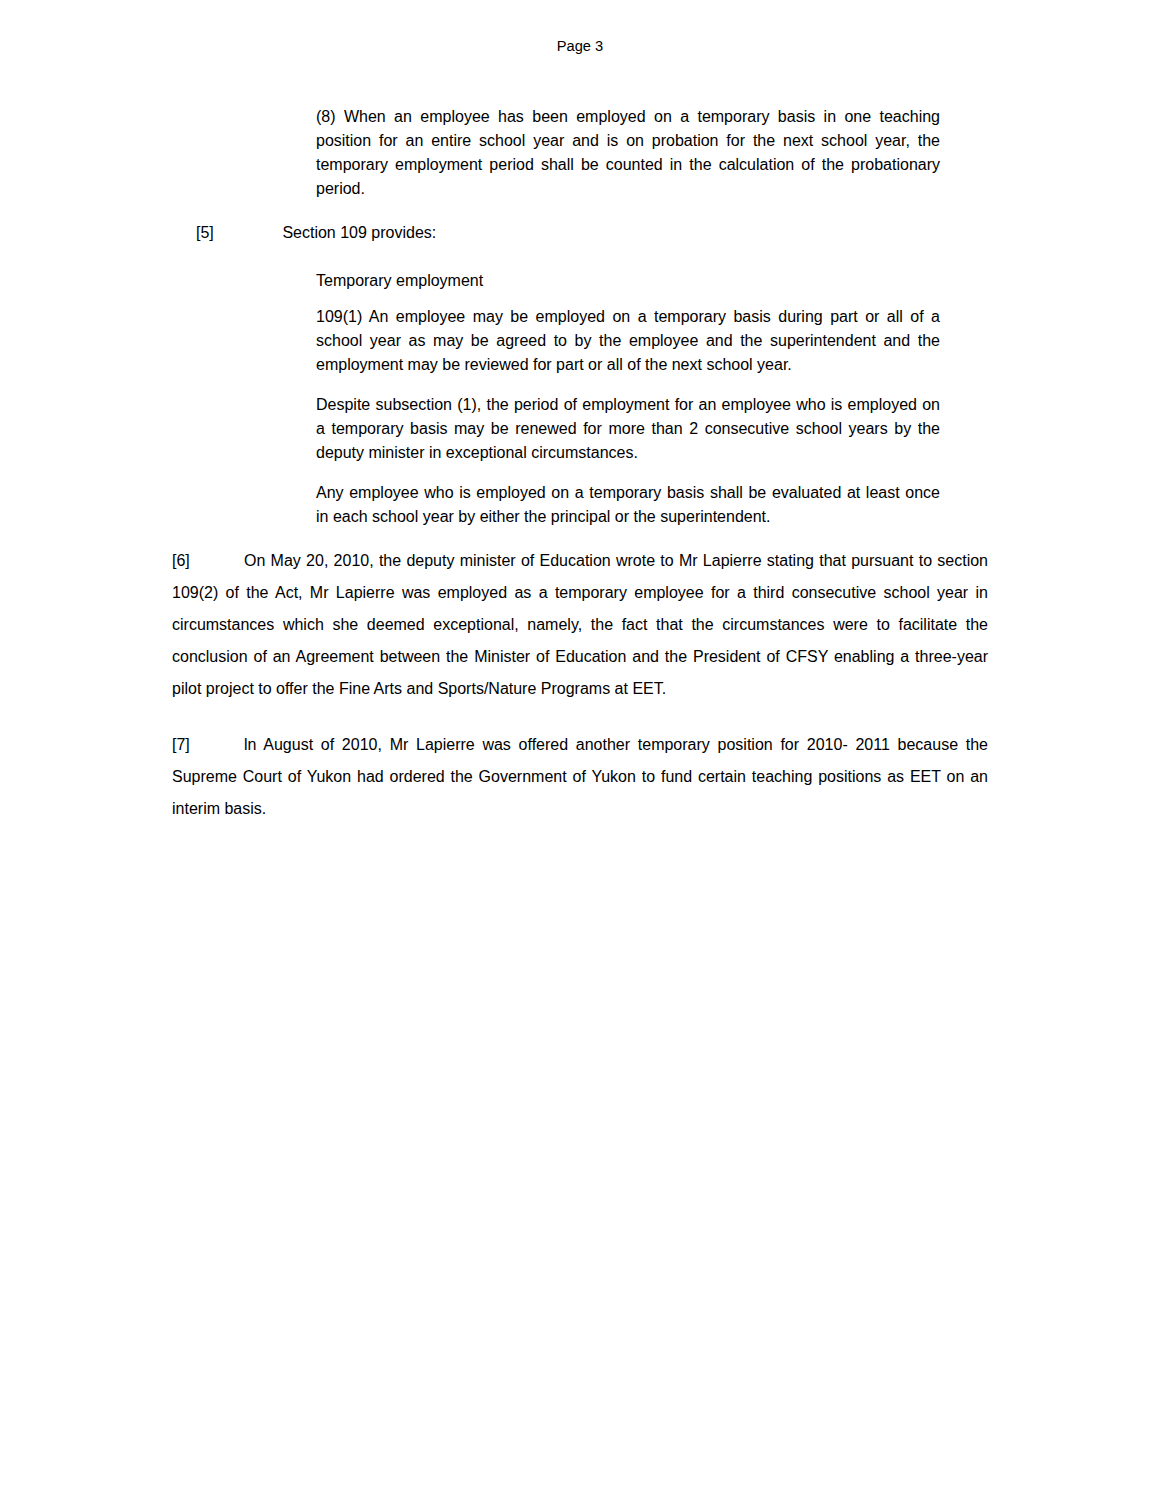Page 3
(8) When an employee has been employed on a temporary basis in one teaching position for an entire school year and is on probation for the next school year, the temporary employment period shall be counted in the calculation of the probationary period.
[5]
Section 109 provides:
Temporary employment
109(1) An employee may be employed on a temporary basis during part or all of a school year as may be agreed to by the employee and the superintendent and the employment may be reviewed for part or all of the next school year.
Despite subsection (1), the period of employment for an employee who is employed on a temporary basis may be renewed for more than 2 consecutive school years by the deputy minister in exceptional circumstances.
Any employee who is employed on a temporary basis shall be evaluated at least once in each school year by either the principal or the superintendent.
[6] On May 20, 2010, the deputy minister of Education wrote to Mr Lapierre stating that pursuant to section 109(2) of the Act, Mr Lapierre was employed as a temporary employee for a third consecutive school year in circumstances which she deemed exceptional, namely, the fact that the circumstances were to facilitate the conclusion of an Agreement between the Minister of Education and the President of CFSY enabling a three-year pilot project to offer the Fine Arts and Sports/Nature Programs at EET.
[7] ln August of 2010, Mr Lapierre was offered another temporary position for 2010- 2011 because the Supreme Court of Yukon had ordered the Government of Yukon to fund certain teaching positions as EET on an interim basis.